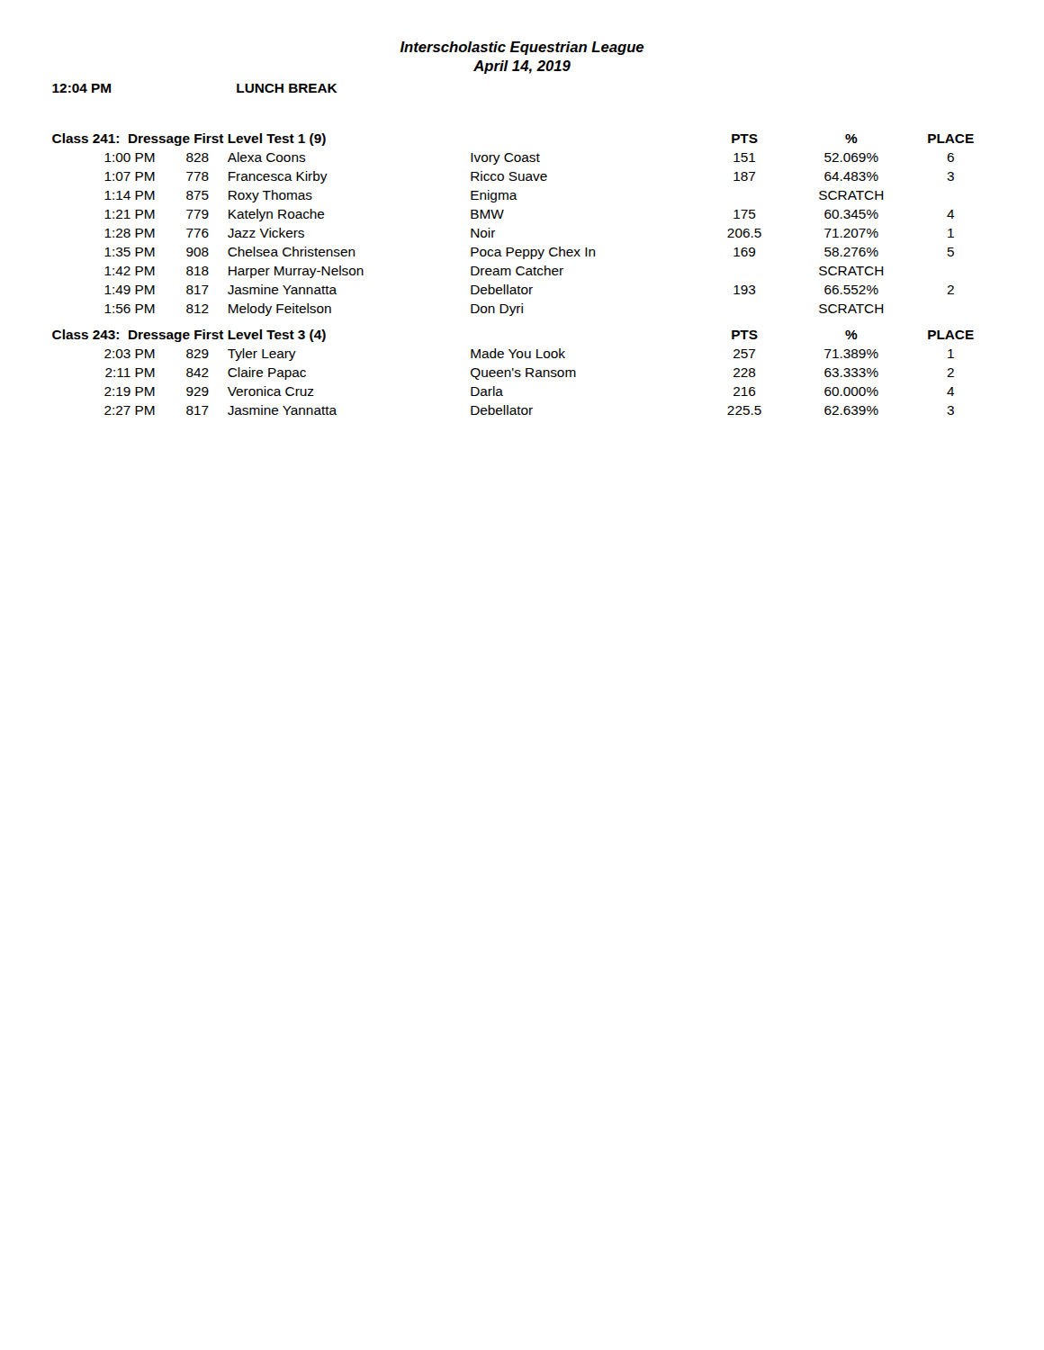Interscholastic Equestrian League
April 14, 2019
| 12:04 PM | | LUNCH BREAK | | | |
| Class 241: Dressage First Level Test 1 (9) | PTS | % | PLACE |
| 1:00 PM | 828 | Alexa Coons | Ivory Coast | 151 | 52.069% | 6 |
| 1:07 PM | 778 | Francesca Kirby | Ricco Suave | 187 | 64.483% | 3 |
| 1:14 PM | 875 | Roxy Thomas | Enigma | | SCRATCH | |
| 1:21 PM | 779 | Katelyn Roache | BMW | 175 | 60.345% | 4 |
| 1:28 PM | 776 | Jazz Vickers | Noir | 206.5 | 71.207% | 1 |
| 1:35 PM | 908 | Chelsea Christensen | Poca Peppy Chex In | 169 | 58.276% | 5 |
| 1:42 PM | 818 | Harper Murray-Nelson | Dream Catcher | | SCRATCH | |
| 1:49 PM | 817 | Jasmine Yannatta | Debellator | 193 | 66.552% | 2 |
| 1:56 PM | 812 | Melody Feitelson | Don Dyri | | SCRATCH | |
| Class 243: Dressage First Level Test 3 (4) | PTS | % | PLACE |
| 2:03 PM | 829 | Tyler Leary | Made You Look | 257 | 71.389% | 1 |
| 2:11 PM | 842 | Claire Papac | Queen's Ransom | 228 | 63.333% | 2 |
| 2:19 PM | 929 | Veronica Cruz | Darla | 216 | 60.000% | 4 |
| 2:27 PM | 817 | Jasmine Yannatta | Debellator | 225.5 | 62.639% | 3 |